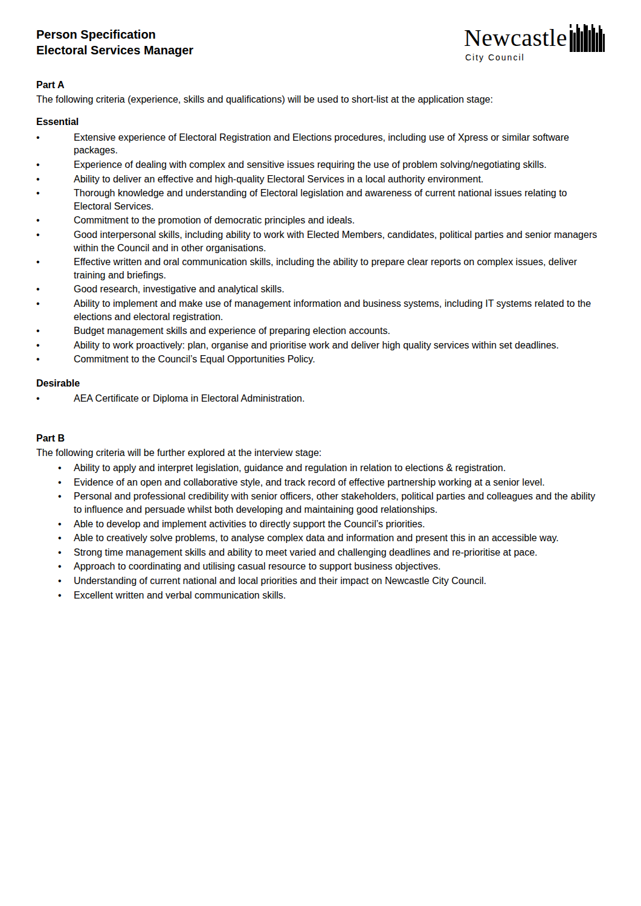Person Specification
Electoral Services Manager
Newcastle City Council
Part A
The following criteria (experience, skills and qualifications) will be used to short-list at the application stage:
Essential
Extensive experience of Electoral Registration and Elections procedures, including use of Xpress or similar software packages.
Experience of dealing with complex and sensitive issues requiring the use of problem solving/negotiating skills.
Ability to deliver an effective and high-quality Electoral Services in a local authority environment.
Thorough knowledge and understanding of Electoral legislation and awareness of current national issues relating to Electoral Services.
Commitment to the promotion of democratic principles and ideals.
Good interpersonal skills, including ability to work with Elected Members, candidates, political parties and senior managers within the Council and in other organisations.
Effective written and oral communication skills, including the ability to prepare clear reports on complex issues, deliver training and briefings.
Good research, investigative and analytical skills.
Ability to implement and make use of management information and business systems, including IT systems related to the elections and electoral registration.
Budget management skills and experience of preparing election accounts.
Ability to work proactively: plan, organise and prioritise work and deliver high quality services within set deadlines.
Commitment to the Council’s Equal Opportunities Policy.
Desirable
AEA Certificate or Diploma in Electoral Administration.
Part B
The following criteria will be further explored at the interview stage:
Ability to apply and interpret legislation, guidance and regulation in relation to elections & registration.
Evidence of an open and collaborative style, and track record of effective partnership working at a senior level.
Personal and professional credibility with senior officers, other stakeholders, political parties and colleagues and the ability to influence and persuade whilst both developing and maintaining good relationships.
Able to develop and implement activities to directly support the Council’s priorities.
Able to creatively solve problems, to analyse complex data and information and present this in an accessible way.
Strong time management skills and ability to meet varied and challenging deadlines and re-prioritise at pace.
Approach to coordinating and utilising casual resource to support business objectives.
Understanding of current national and local priorities and their impact on Newcastle City Council.
Excellent written and verbal communication skills.